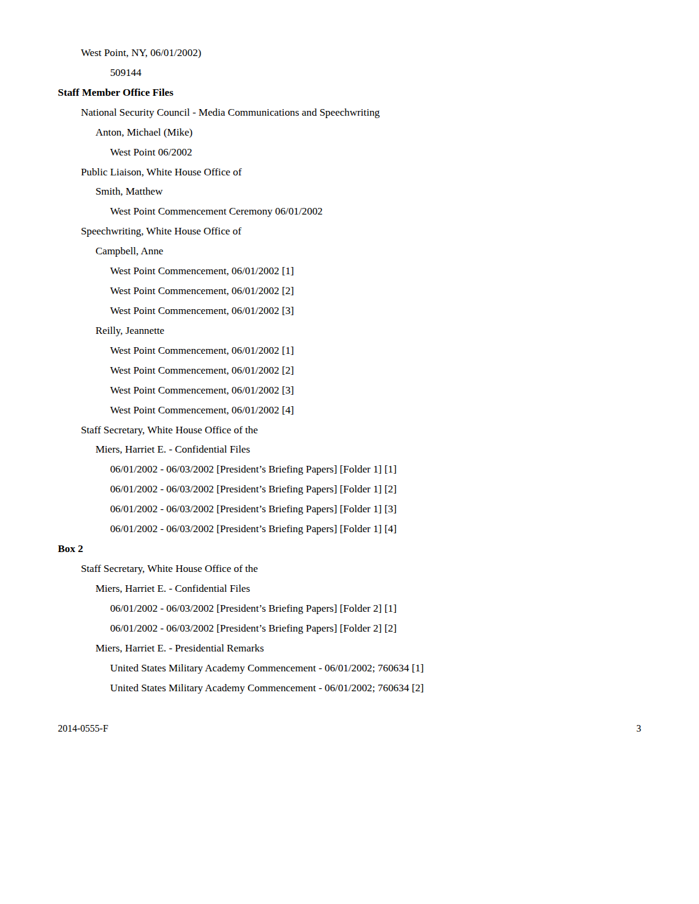West Point, NY, 06/01/2002)
509144
Staff Member Office Files
National Security Council - Media Communications and Speechwriting
Anton, Michael (Mike)
West Point 06/2002
Public Liaison, White House Office of
Smith, Matthew
West Point Commencement Ceremony 06/01/2002
Speechwriting, White House Office of
Campbell, Anne
West Point Commencement, 06/01/2002 [1]
West Point Commencement, 06/01/2002 [2]
West Point Commencement, 06/01/2002 [3]
Reilly, Jeannette
West Point Commencement, 06/01/2002 [1]
West Point Commencement, 06/01/2002 [2]
West Point Commencement, 06/01/2002 [3]
West Point Commencement, 06/01/2002 [4]
Staff Secretary, White House Office of the
Miers, Harriet E. - Confidential Files
06/01/2002 - 06/03/2002 [President’s Briefing Papers] [Folder 1] [1]
06/01/2002 - 06/03/2002 [President’s Briefing Papers] [Folder 1] [2]
06/01/2002 - 06/03/2002 [President’s Briefing Papers] [Folder 1] [3]
06/01/2002 - 06/03/2002 [President’s Briefing Papers] [Folder 1] [4]
Box 2
Staff Secretary, White House Office of the
Miers, Harriet E. - Confidential Files
06/01/2002 - 06/03/2002 [President’s Briefing Papers] [Folder 2] [1]
06/01/2002 - 06/03/2002 [President’s Briefing Papers] [Folder 2] [2]
Miers, Harriet E. - Presidential Remarks
United States Military Academy Commencement - 06/01/2002; 760634 [1]
United States Military Academy Commencement - 06/01/2002; 760634 [2]
2014-0555-F 3